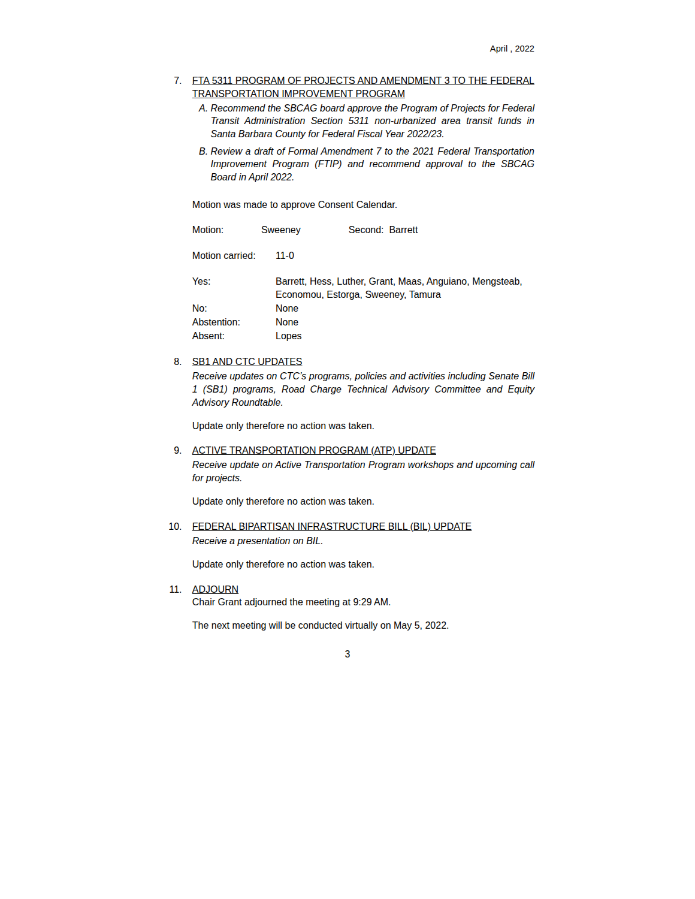April , 2022
7.
FTA 5311 PROGRAM OF PROJECTS AND AMENDMENT 3 TO THE FEDERAL TRANSPORTATION IMPROVEMENT PROGRAM
Recommend the SBCAG board approve the Program of Projects for Federal Transit Administration Section 5311 non-urbanized area transit funds in Santa Barbara County for Federal Fiscal Year 2022/23.
Review a draft of Formal Amendment 7 to the 2021 Federal Transportation Improvement Program (FTIP) and recommend approval to the SBCAG Board in April 2022.
Motion was made to approve Consent Calendar.
| Motion: | Sweeney | Second: Barrett |
| Motion carried: | 11-0 |
| Yes: | Barrett, Hess, Luther, Grant, Maas, Anguiano, Mengsteab, Economou, Estorga, Sweeney, Tamura |
| No: | None |
| Abstention: | None |
| Absent: | Lopes |
8.
SB1 AND CTC UPDATES
Receive updates on CTC’s programs, policies and activities including Senate Bill 1 (SB1) programs, Road Charge Technical Advisory Committee and Equity Advisory Roundtable.
Update only therefore no action was taken.
9.
ACTIVE TRANSPORTATION PROGRAM (ATP) UPDATE
Receive update on Active Transportation Program workshops and upcoming call for projects.
Update only therefore no action was taken.
10.
FEDERAL BIPARTISAN INFRASTRUCTURE BILL (BIL) UPDATE
Receive a presentation on BIL.
Update only therefore no action was taken.
11.
ADJOURN
Chair Grant adjourned the meeting at 9:29 AM.
The next meeting will be conducted virtually on May 5, 2022.
3